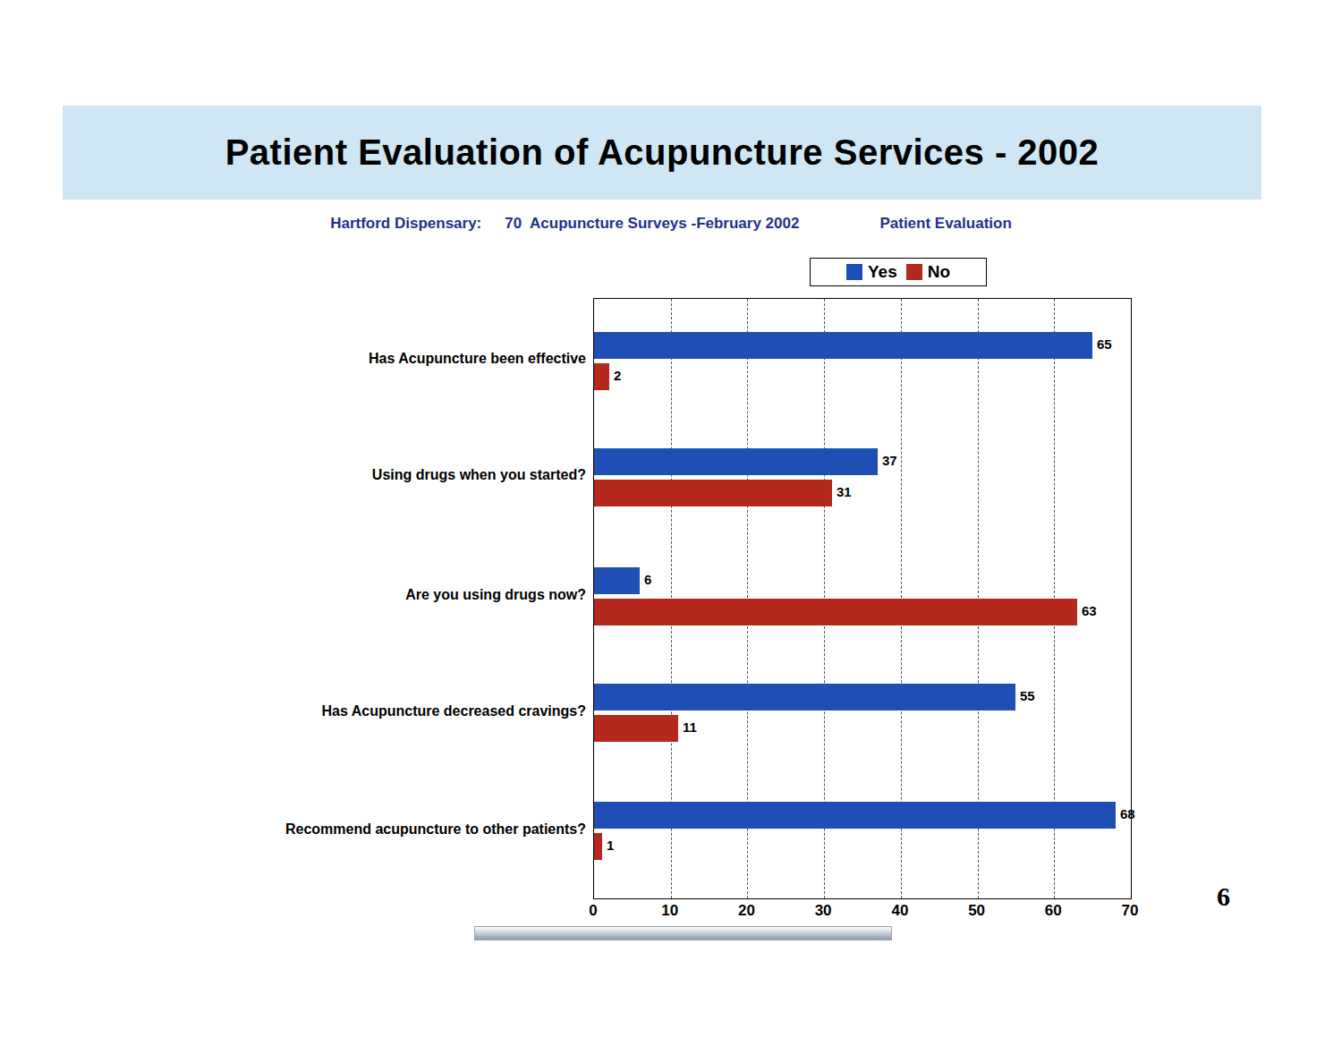Patient Evaluation of Acupuncture Services - 2002
Hartford Dispensary: 70 Acupuncture Surveys -February 2002 Patient Evaluation
Yes No
Has Acupuncture been effective
Using drugs when you started?
Are you using drugs now?
Has Acupuncture decreased cravings?
Recommend acupuncture to other patients?
65
2
37
31
6
63
55
11
68
1
0
10
20
30
40
50
60
70
6